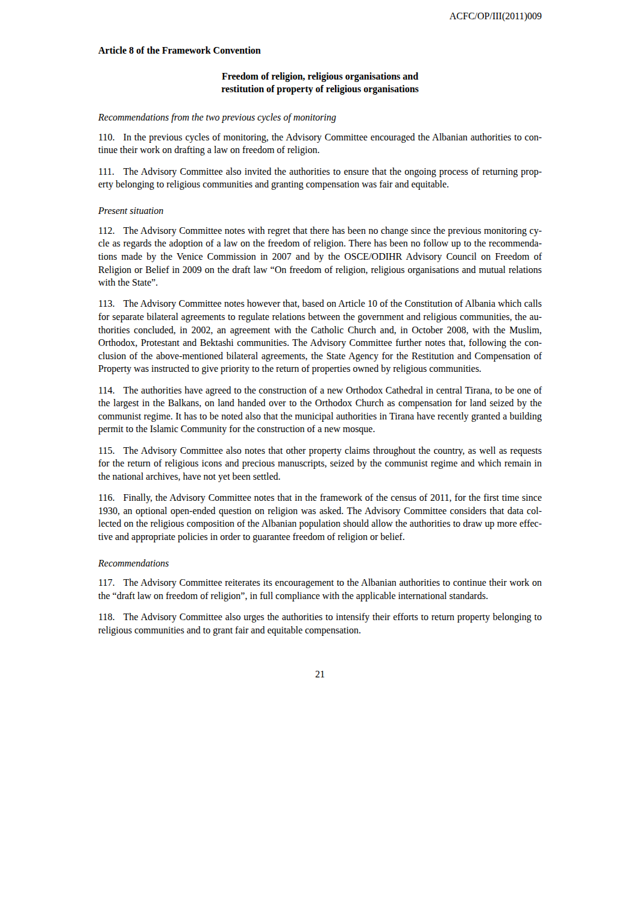ACFC/OP/III(2011)009
Article 8 of the Framework Convention
Freedom of religion, religious organisations and
restitution of property of religious organisations
Recommendations from the two previous cycles of monitoring
110. In the previous cycles of monitoring, the Advisory Committee encouraged the Albanian authorities to continue their work on drafting a law on freedom of religion.
111. The Advisory Committee also invited the authorities to ensure that the ongoing process of returning property belonging to religious communities and granting compensation was fair and equitable.
Present situation
112. The Advisory Committee notes with regret that there has been no change since the previous monitoring cycle as regards the adoption of a law on the freedom of religion. There has been no follow up to the recommendations made by the Venice Commission in 2007 and by the OSCE/ODIHR Advisory Council on Freedom of Religion or Belief in 2009 on the draft law “On freedom of religion, religious organisations and mutual relations with the State”.
113. The Advisory Committee notes however that, based on Article 10 of the Constitution of Albania which calls for separate bilateral agreements to regulate relations between the government and religious communities, the authorities concluded, in 2002, an agreement with the Catholic Church and, in October 2008, with the Muslim, Orthodox, Protestant and Bektashi communities. The Advisory Committee further notes that, following the conclusion of the above-mentioned bilateral agreements, the State Agency for the Restitution and Compensation of Property was instructed to give priority to the return of properties owned by religious communities.
114. The authorities have agreed to the construction of a new Orthodox Cathedral in central Tirana, to be one of the largest in the Balkans, on land handed over to the Orthodox Church as compensation for land seized by the communist regime. It has to be noted also that the municipal authorities in Tirana have recently granted a building permit to the Islamic Community for the construction of a new mosque.
115. The Advisory Committee also notes that other property claims throughout the country, as well as requests for the return of religious icons and precious manuscripts, seized by the communist regime and which remain in the national archives, have not yet been settled.
116. Finally, the Advisory Committee notes that in the framework of the census of 2011, for the first time since 1930, an optional open-ended question on religion was asked. The Advisory Committee considers that data collected on the religious composition of the Albanian population should allow the authorities to draw up more effective and appropriate policies in order to guarantee freedom of religion or belief.
Recommendations
117. The Advisory Committee reiterates its encouragement to the Albanian authorities to continue their work on the “draft law on freedom of religion”, in full compliance with the applicable international standards.
118. The Advisory Committee also urges the authorities to intensify their efforts to return property belonging to religious communities and to grant fair and equitable compensation.
21